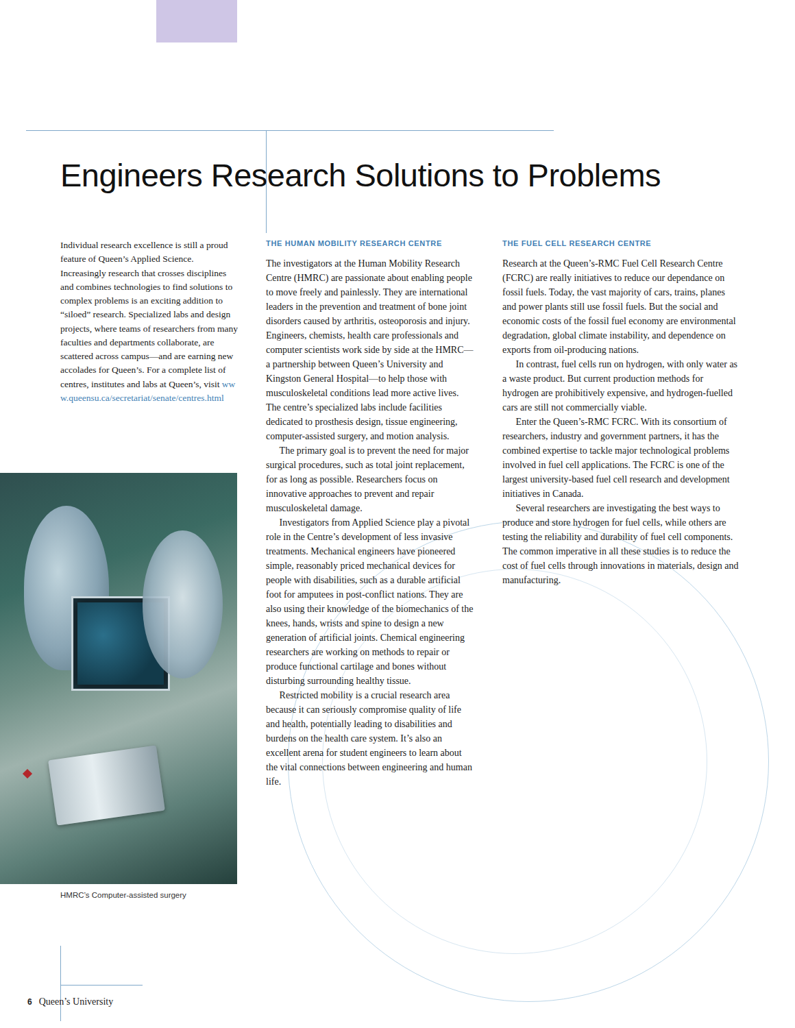Engineers Research Solutions to Problems
Individual research excellence is still a proud feature of Queen’s Applied Science. Increasingly research that crosses disciplines and combines technologies to find solutions to complex problems is an exciting addition to “siloed” research. Specialized labs and design projects, where teams of researchers from many faculties and departments collaborate, are scattered across campus—and are earning new accolades for Queen’s. For a complete list of centres, institutes and labs at Queen’s, visit www.queensu.ca/secretariat/senate/centres.html
The Human Mobility Research Centre
The investigators at the Human Mobility Research Centre (HMRC) are passionate about enabling people to move freely and painlessly. They are international leaders in the prevention and treatment of bone joint disorders caused by arthritis, osteoporosis and injury. Engineers, chemists, health care professionals and computer scientists work side by side at the HMRC—a partnership between Queen’s University and Kingston General Hospital—to help those with musculoskeletal conditions lead more active lives. The centre’s specialized labs include facilities dedicated to prosthesis design, tissue engineering, computer-assisted surgery, and motion analysis.
The primary goal is to prevent the need for major surgical procedures, such as total joint replacement, for as long as possible. Researchers focus on innovative approaches to prevent and repair musculoskeletal damage.
Investigators from Applied Science play a pivotal role in the Centre’s development of less invasive treatments. Mechanical engineers have pioneered simple, reasonably priced mechanical devices for people with disabilities, such as a durable artificial foot for amputees in post-conflict nations. They are also using their knowledge of the biomechanics of the knees, hands, wrists and spine to design a new generation of artificial joints. Chemical engineering researchers are working on methods to repair or produce functional cartilage and bones without disturbing surrounding healthy tissue.
Restricted mobility is a crucial research area because it can seriously compromise quality of life and health, potentially leading to disabilities and burdens on the health care system. It’s also an excellent arena for student engineers to learn about the vital connections between engineering and human life.
The Fuel Cell Research Centre
Research at the Queen’s-RMC Fuel Cell Research Centre (FCRC) are really initiatives to reduce our dependance on fossil fuels. Today, the vast majority of cars, trains, planes and power plants still use fossil fuels. But the social and economic costs of the fossil fuel economy are environmental degradation, global climate instability, and dependence on exports from oil-producing nations.
In contrast, fuel cells run on hydrogen, with only water as a waste product. But current production methods for hydrogen are prohibitively expensive, and hydrogen-fuelled cars are still not commercially viable.
Enter the Queen’s-RMC FCRC. With its consortium of researchers, industry and government partners, it has the combined expertise to tackle major technological problems involved in fuel cell applications. The FCRC is one of the largest university-based fuel cell research and development initiatives in Canada.
Several researchers are investigating the best ways to produce and store hydrogen for fuel cells, while others are testing the reliability and durability of fuel cell components. The common imperative in all these studies is to reduce the cost of fuel cells through innovations in materials, design and manufacturing.
HMRC’s Computer-assisted surgery
6 Queen’s University